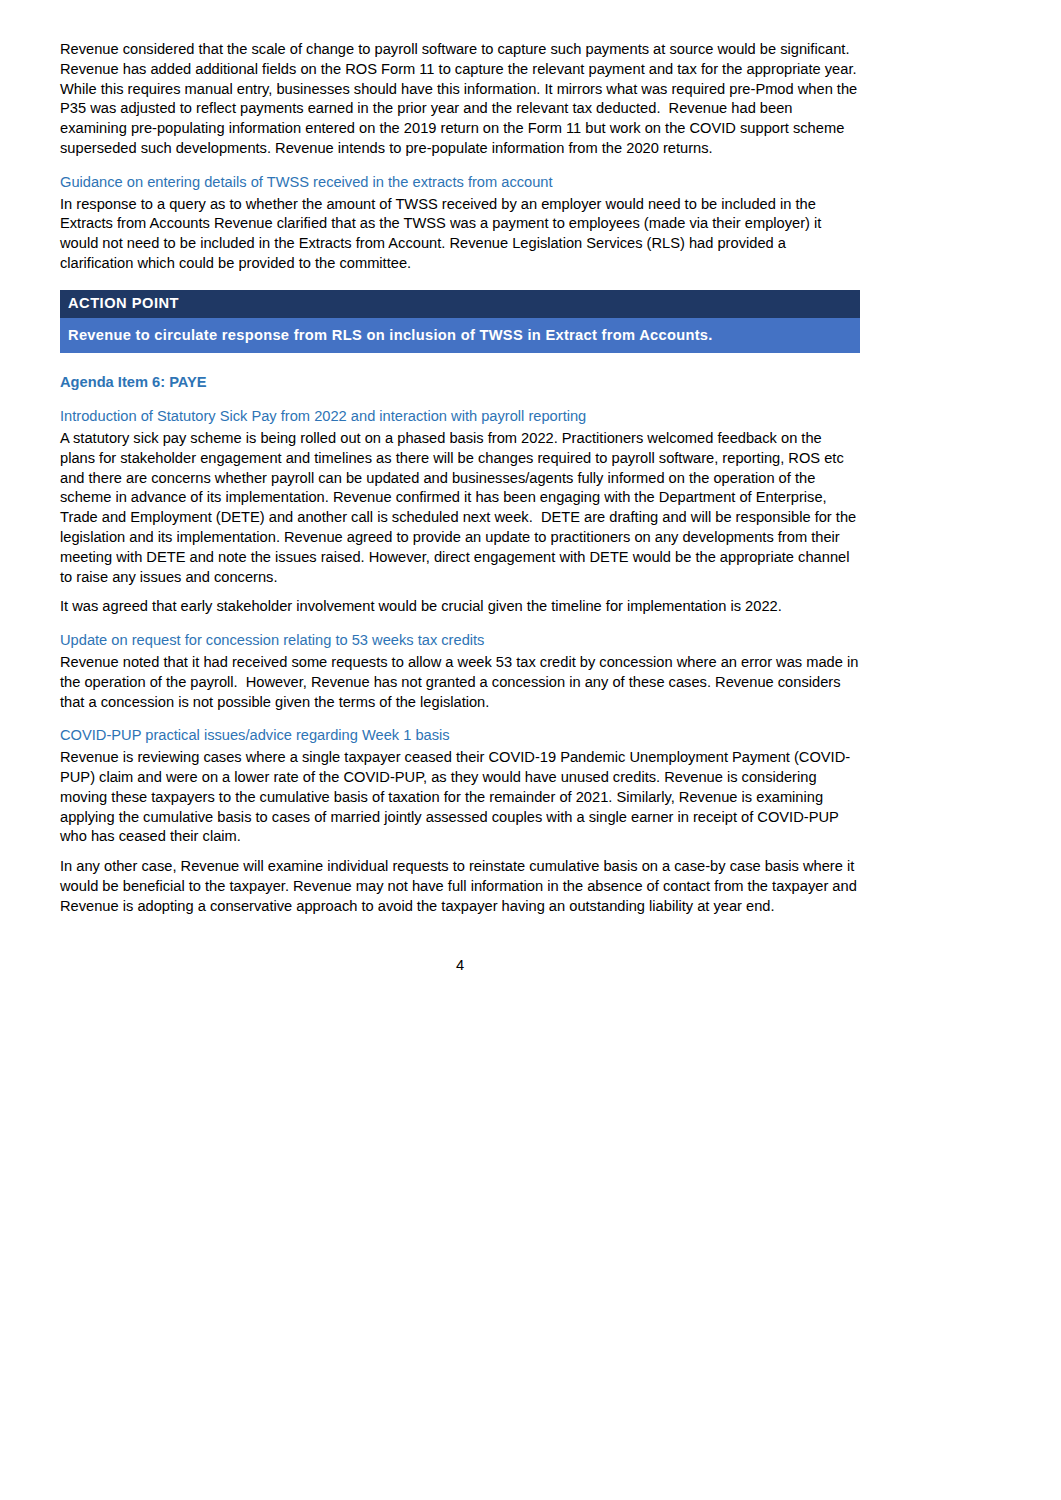Revenue considered that the scale of change to payroll software to capture such payments at source would be significant. Revenue has added additional fields on the ROS Form 11 to capture the relevant payment and tax for the appropriate year. While this requires manual entry, businesses should have this information. It mirrors what was required pre-Pmod when the P35 was adjusted to reflect payments earned in the prior year and the relevant tax deducted. Revenue had been examining pre-populating information entered on the 2019 return on the Form 11 but work on the COVID support scheme superseded such developments. Revenue intends to pre-populate information from the 2020 returns.
Guidance on entering details of TWSS received in the extracts from account
In response to a query as to whether the amount of TWSS received by an employer would need to be included in the Extracts from Accounts Revenue clarified that as the TWSS was a payment to employees (made via their employer) it would not need to be included in the Extracts from Account. Revenue Legislation Services (RLS) had provided a clarification which could be provided to the committee.
ACTION POINT
Revenue to circulate response from RLS on inclusion of TWSS in Extract from Accounts.
Agenda Item 6: PAYE
Introduction of Statutory Sick Pay from 2022 and interaction with payroll reporting
A statutory sick pay scheme is being rolled out on a phased basis from 2022. Practitioners welcomed feedback on the plans for stakeholder engagement and timelines as there will be changes required to payroll software, reporting, ROS etc and there are concerns whether payroll can be updated and businesses/agents fully informed on the operation of the scheme in advance of its implementation. Revenue confirmed it has been engaging with the Department of Enterprise, Trade and Employment (DETE) and another call is scheduled next week. DETE are drafting and will be responsible for the legislation and its implementation. Revenue agreed to provide an update to practitioners on any developments from their meeting with DETE and note the issues raised. However, direct engagement with DETE would be the appropriate channel to raise any issues and concerns.
It was agreed that early stakeholder involvement would be crucial given the timeline for implementation is 2022.
Update on request for concession relating to 53 weeks tax credits
Revenue noted that it had received some requests to allow a week 53 tax credit by concession where an error was made in the operation of the payroll. However, Revenue has not granted a concession in any of these cases. Revenue considers that a concession is not possible given the terms of the legislation.
COVID-PUP practical issues/advice regarding Week 1 basis
Revenue is reviewing cases where a single taxpayer ceased their COVID-19 Pandemic Unemployment Payment (COVID-PUP) claim and were on a lower rate of the COVID-PUP, as they would have unused credits. Revenue is considering moving these taxpayers to the cumulative basis of taxation for the remainder of 2021. Similarly, Revenue is examining applying the cumulative basis to cases of married jointly assessed couples with a single earner in receipt of COVID-PUP who has ceased their claim.
In any other case, Revenue will examine individual requests to reinstate cumulative basis on a case-by case basis where it would be beneficial to the taxpayer. Revenue may not have full information in the absence of contact from the taxpayer and Revenue is adopting a conservative approach to avoid the taxpayer having an outstanding liability at year end.
4